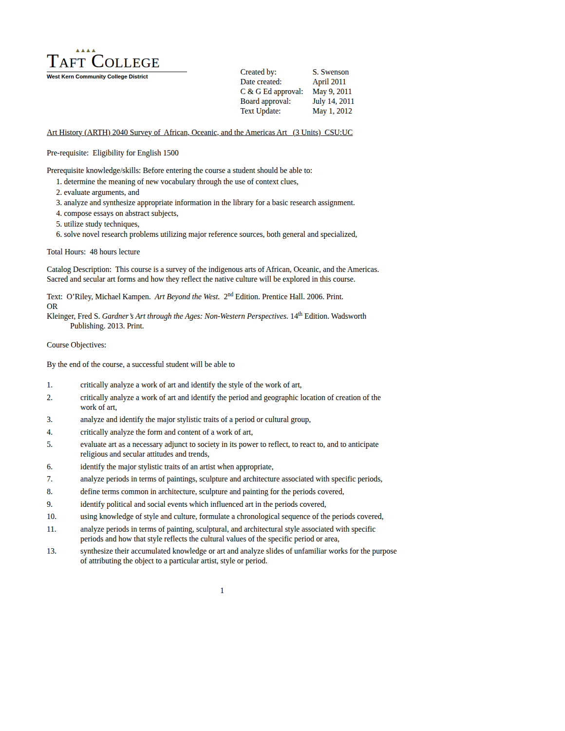▲▲▲▲
Taft College
West Kern Community College District
| Created by: | S. Swenson |
| Date created: | April 2011 |
| C & G Ed approval: | May 9, 2011 |
| Board approval: | July 14, 2011 |
| Text Update: | May 1, 2012 |
Art History (ARTH) 2040 Survey of African, Oceanic, and the Americas Art (3 Units) CSU:UC
Pre-requisite: Eligibility for English 1500
Prerequisite knowledge/skills: Before entering the course a student should be able to:
determine the meaning of new vocabulary through the use of context clues,
evaluate arguments, and
analyze and synthesize appropriate information in the library for a basic research assignment.
compose essays on abstract subjects,
utilize study techniques,
solve novel research problems utilizing major reference sources, both general and specialized,
Total Hours: 48 hours lecture
Catalog Description: This course is a survey of the indigenous arts of African, Oceanic, and the Americas. Sacred and secular art forms and how they reflect the native culture will be explored in this course.
Text: O’Riley, Michael Kampen. Art Beyond the West. 2nd Edition. Prentice Hall. 2006. Print.
OR
Kleinger, Fred S. Gardner’s Art through the Ages: Non-Western Perspectives. 14th Edition. Wadsworth
Publishing. 2013. Print.
Course Objectives:
By the end of the course, a successful student will be able to
| 1. | critically analyze a work of art and identify the style of the work of art, |
| 2. | critically analyze a work of art and identify the period and geographic location of creation of the work of art, |
| 3. | analyze and identify the major stylistic traits of a period or cultural group, |
| 4. | critically analyze the form and content of a work of art, |
| 5. | evaluate art as a necessary adjunct to society in its power to reflect, to react to, and to anticipate religious and secular attitudes and trends, |
| 6. | identify the major stylistic traits of an artist when appropriate, |
| 7. | analyze periods in terms of paintings, sculpture and architecture associated with specific periods, |
| 8. | define terms common in architecture, sculpture and painting for the periods covered, |
| 9. | identify political and social events which influenced art in the periods covered, |
| 10. | using knowledge of style and culture, formulate a chronological sequence of the periods covered, |
| 11. | analyze periods in terms of painting, sculptural, and architectural style associated with specific periods and how that style reflects the cultural values of the specific period or area, |
| 13. | synthesize their accumulated knowledge or art and analyze slides of unfamiliar works for the purpose of attributing the object to a particular artist, style or period. |
1